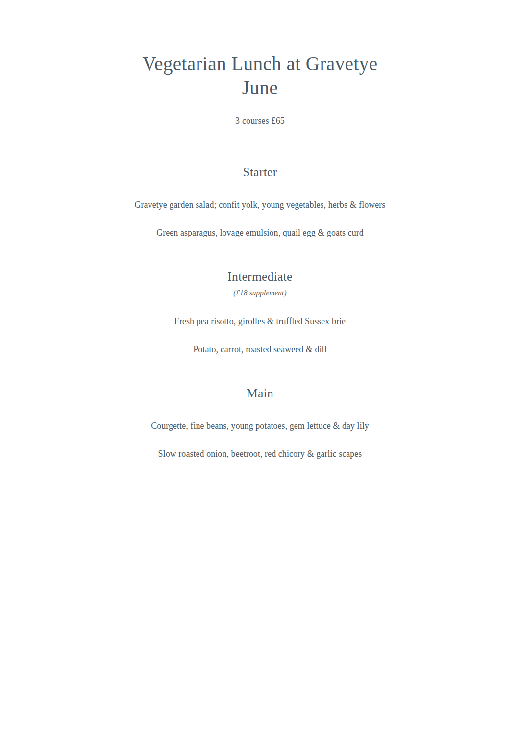Vegetarian Lunch at Gravetye June
3 courses £65
Starter
Gravetye garden salad; confit yolk, young vegetables, herbs & flowers
Green asparagus, lovage emulsion, quail egg & goats curd
Intermediate (£18 supplement)
Fresh pea risotto, girolles & truffled Sussex brie
Potato, carrot, roasted seaweed & dill
Main
Courgette, fine beans, young potatoes, gem lettuce & day lily
Slow roasted onion, beetroot, red chicory & garlic scapes